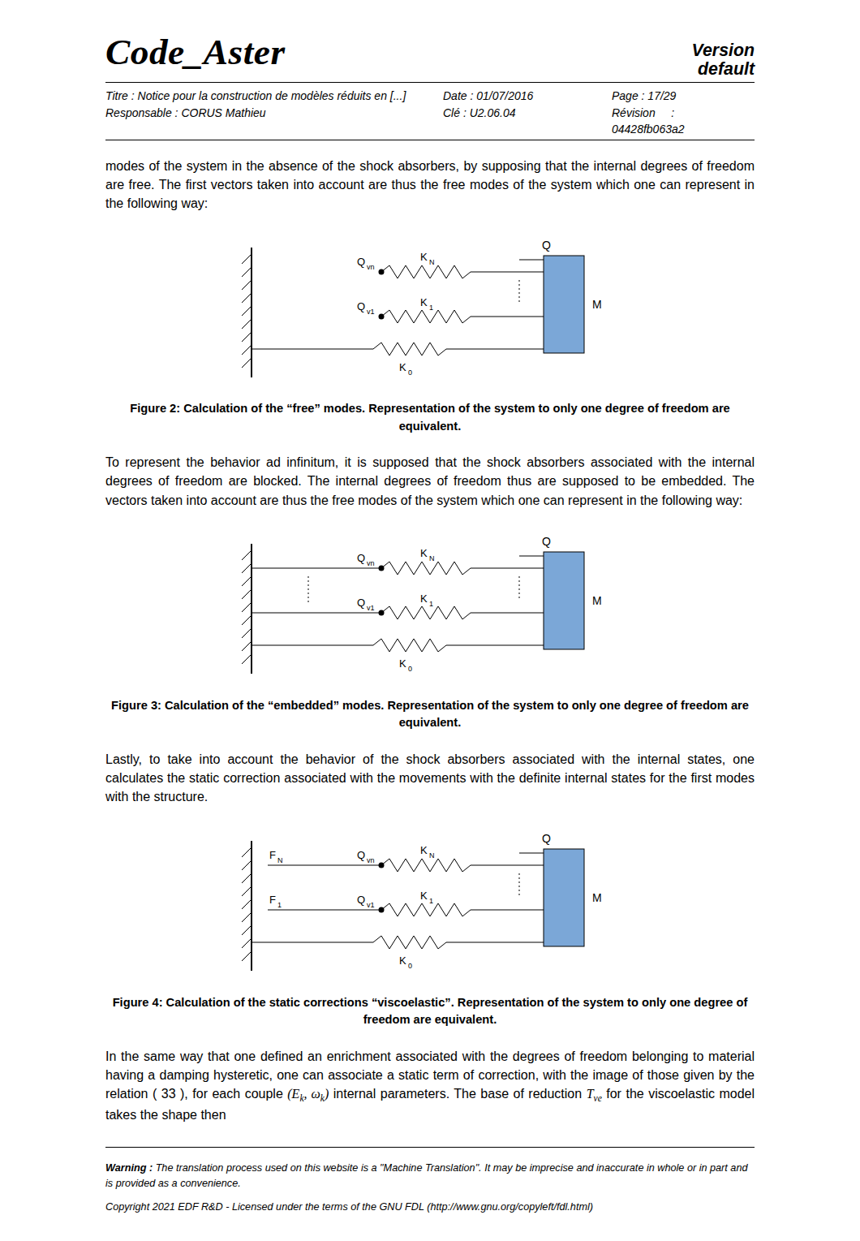Code_Aster
Version
default
| Titre : Notice pour la construction de modèles réduits en [...] | Date : 01/07/2016 | Page : 17/29 |
| Responsable : CORUS Mathieu | Clé : U2.06.04 | Révision : 04428fb063a2 |
modes of the system in the absence of the shock absorbers, by supposing that the internal degrees of freedom are free. The first vectors taken into account are thus the free modes of the system which one can represent in the following way:
M Q Q vn K N Q v1 K 1 K 0
Figure 2: Calculation of the “free” modes. Representation of the system to only one degree of freedom are equivalent.
To represent the behavior ad infinitum, it is supposed that the shock absorbers associated with the internal degrees of freedom are blocked. The internal degrees of freedom thus are supposed to be embedded. The vectors taken into account are thus the free modes of the system which one can represent in the following way:
M Q Q vn K N Q v1 K 1 K 0
Figure 3: Calculation of the “embedded” modes. Representation of the system to only one degree of freedom are equivalent.
Lastly, to take into account the behavior of the shock absorbers associated with the internal states, one calculates the static correction associated with the movements with the definite internal states for the first modes with the structure.
M Q F N F 1 Q vn K N Q v1 K 1 K 0
Figure 4: Calculation of the static corrections “viscoelastic”. Representation of the system to only one degree of freedom are equivalent.
In the same way that one defined an enrichment associated with the degrees of freedom belonging to material having a damping hysteretic, one can associate a static term of correction, with the image of those given by the relation ( 33 ), for each couple (Ek, ωk) internal parameters. The base of reduction Tve for the viscoelastic model takes the shape then
Warning : The translation process used on this website is a "Machine Translation". It may be imprecise and inaccurate in whole or in part and is provided as a convenience.
Copyright 2021 EDF R&D - Licensed under the terms of the GNU FDL (http://www.gnu.org/copyleft/fdl.html)